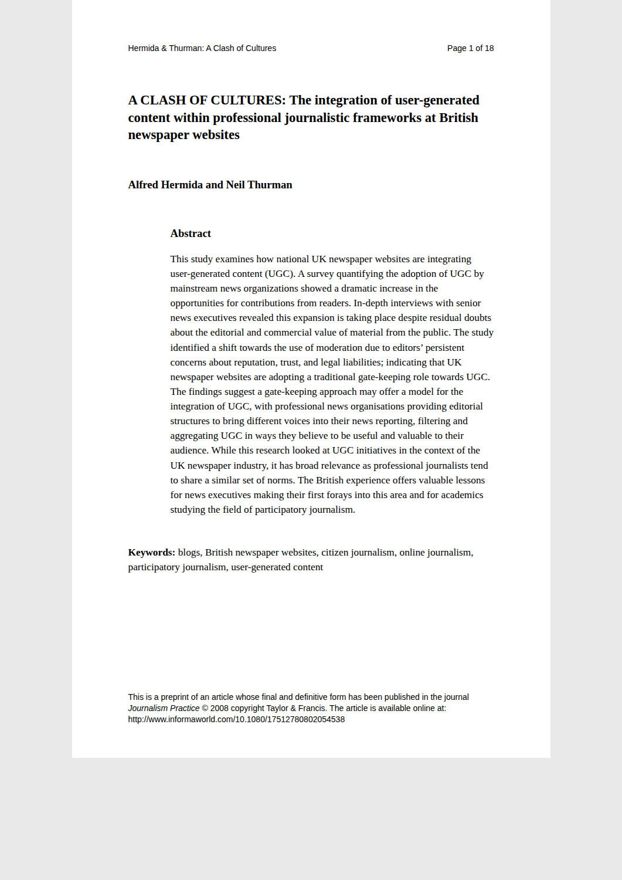Hermida & Thurman: A Clash of Cultures
Page 1 of 18
A CLASH OF CULTURES: The integration of user-generated content within professional journalistic frameworks at British newspaper websites
Alfred Hermida and Neil Thurman
Abstract
This study examines how national UK newspaper websites are integrating user-generated content (UGC). A survey quantifying the adoption of UGC by mainstream news organizations showed a dramatic increase in the opportunities for contributions from readers. In-depth interviews with senior news executives revealed this expansion is taking place despite residual doubts about the editorial and commercial value of material from the public. The study identified a shift towards the use of moderation due to editors’ persistent concerns about reputation, trust, and legal liabilities; indicating that UK newspaper websites are adopting a traditional gate-keeping role towards UGC. The findings suggest a gate-keeping approach may offer a model for the integration of UGC, with professional news organisations providing editorial structures to bring different voices into their news reporting, filtering and aggregating UGC in ways they believe to be useful and valuable to their audience. While this research looked at UGC initiatives in the context of the UK newspaper industry, it has broad relevance as professional journalists tend to share a similar set of norms. The British experience offers valuable lessons for news executives making their first forays into this area and for academics studying the field of participatory journalism.
Keywords: blogs, British newspaper websites, citizen journalism, online journalism, participatory journalism, user-generated content
This is a preprint of an article whose final and definitive form has been published in the journal Journalism Practice © 2008 copyright Taylor & Francis. The article is available online at: http://www.informaworld.com/10.1080/17512780802054538